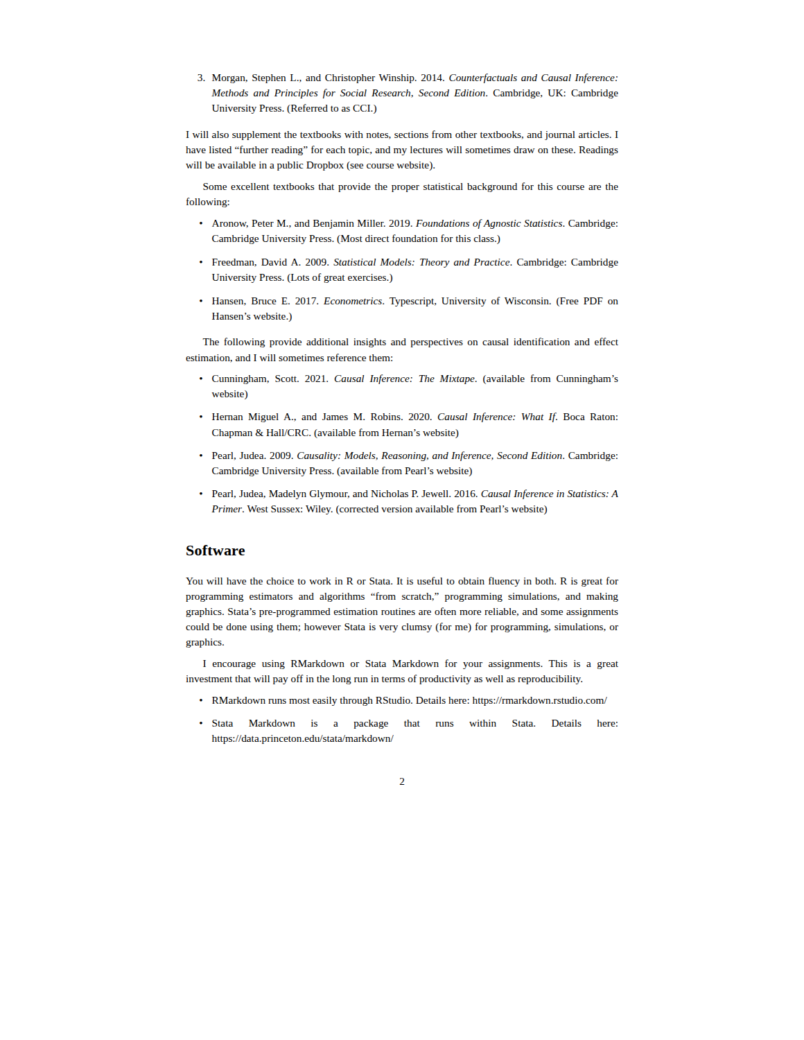Morgan, Stephen L., and Christopher Winship. 2014. Counterfactuals and Causal Inference: Methods and Principles for Social Research, Second Edition. Cambridge, UK: Cambridge University Press. (Referred to as CCI.)
I will also supplement the textbooks with notes, sections from other textbooks, and journal articles. I have listed “further reading” for each topic, and my lectures will sometimes draw on these. Readings will be available in a public Dropbox (see course website).
Some excellent textbooks that provide the proper statistical background for this course are the following:
Aronow, Peter M., and Benjamin Miller. 2019. Foundations of Agnostic Statistics. Cambridge: Cambridge University Press. (Most direct foundation for this class.)
Freedman, David A. 2009. Statistical Models: Theory and Practice. Cambridge: Cambridge University Press. (Lots of great exercises.)
Hansen, Bruce E. 2017. Econometrics. Typescript, University of Wisconsin. (Free PDF on Hansen’s website.)
The following provide additional insights and perspectives on causal identification and effect estimation, and I will sometimes reference them:
Cunningham, Scott. 2021. Causal Inference: The Mixtape. (available from Cunningham’s website)
Hernan Miguel A., and James M. Robins. 2020. Causal Inference: What If. Boca Raton: Chapman & Hall/CRC. (available from Hernan’s website)
Pearl, Judea. 2009. Causality: Models, Reasoning, and Inference, Second Edition. Cambridge: Cambridge University Press. (available from Pearl’s website)
Pearl, Judea, Madelyn Glymour, and Nicholas P. Jewell. 2016. Causal Inference in Statistics: A Primer. West Sussex: Wiley. (corrected version available from Pearl’s website)
Software
You will have the choice to work in R or Stata. It is useful to obtain fluency in both. R is great for programming estimators and algorithms “from scratch,” programming simulations, and making graphics. Stata’s pre-programmed estimation routines are often more reliable, and some assignments could be done using them; however Stata is very clumsy (for me) for programming, simulations, or graphics.
I encourage using RMarkdown or Stata Markdown for your assignments. This is a great investment that will pay off in the long run in terms of productivity as well as reproducibility.
RMarkdown runs most easily through RStudio. Details here: https://rmarkdown.rstudio.com/
Stata Markdown is a package that runs within Stata. Details here: https://data.princeton.edu/stata/markdown/
2